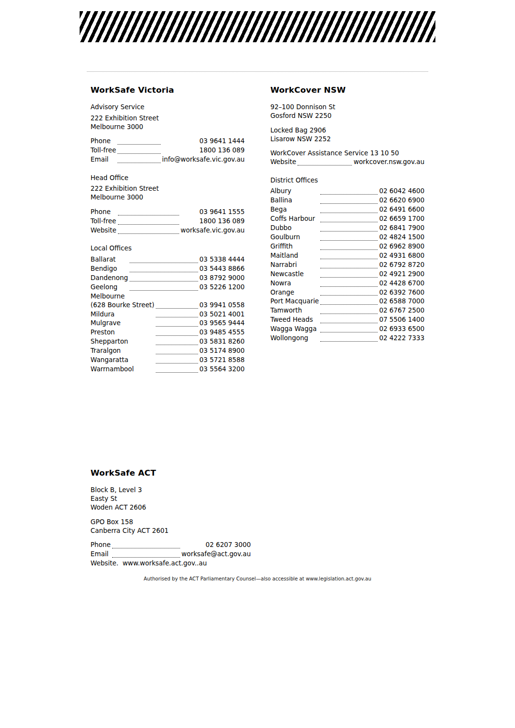WorkSafe Victoria
Advisory Service
222 Exhibition Street
Melbourne 3000
| Phone | | 03 9641 1444 |
| Toll-free | | 1800 136 089 |
| Email | | info@worksafe.vic.gov.au |
Head Office
222 Exhibition Street
Melbourne 3000
| Phone | | 03 9641 1555 |
| Toll-free | | 1800 136 089 |
| Website | | worksafe.vic.gov.au |
Local Offices
| Ballarat | | 03 5338 4444 |
| Bendigo | | 03 5443 8866 |
| Dandenong | | 03 8792 9000 |
| Geelong | | 03 5226 1200 |
Melbourne
| (628 Bourke Street) | | 03 9941 0558 |
| Mildura | | 03 5021 4001 |
| Mulgrave | | 03 9565 9444 |
| Preston | | 03 9485 4555 |
| Shepparton | | 03 5831 8260 |
| Traralgon | | 03 5174 8900 |
| Wangaratta | | 03 5721 8588 |
| Warrnambool | | 03 5564 3200 |
WorkCover NSW
92–100 Donnison St
Gosford NSW 2250
Locked Bag 2906
Lisarow NSW 2252
WorkCover Assistance Service 13 10 50
| Website | | workcover.nsw.gov.au |
District Offices
| Albury | | 02 6042 4600 |
| Ballina | | 02 6620 6900 |
| Bega | | 02 6491 6600 |
| Coffs Harbour | | 02 6659 1700 |
| Dubbo | | 02 6841 7900 |
| Goulburn | | 02 4824 1500 |
| Griffith | | 02 6962 8900 |
| Maitland | | 02 4931 6800 |
| Narrabri | | 02 6792 8720 |
| Newcastle | | 02 4921 2900 |
| Nowra | | 02 4428 6700 |
| Orange | | 02 6392 7600 |
| Port Macquarie | | 02 6588 7000 |
| Tamworth | | 02 6767 2500 |
| Tweed Heads | | 07 5506 1400 |
| Wagga Wagga | | 02 6933 6500 |
| Wollongong | | 02 4222 7333 |
WorkSafe ACT
Block B, Level 3
Easty St
Woden ACT 2606
GPO Box 158
Canberra City ACT 2601
| Phone | | 02 6207 3000 |
| Email | | worksafe@act.gov.au |
Website. www.worksafe.act.gov..au
Authorised by the ACT Parliamentary Counsel—also accessible at www.legislation.act.gov.au